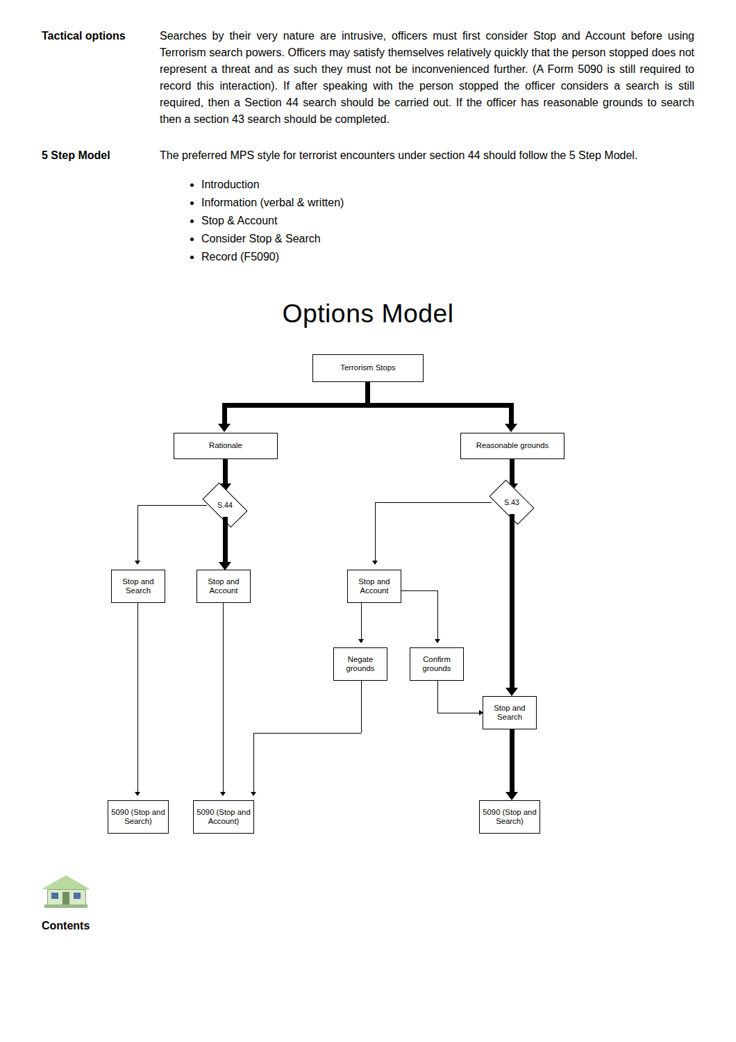Tactical options
Searches by their very nature are intrusive, officers must first consider Stop and Account before using Terrorism search powers. Officers may satisfy themselves relatively quickly that the person stopped does not represent a threat and as such they must not be inconvenienced further. (A Form 5090 is still required to record this interaction). If after speaking with the person stopped the officer considers a search is still required, then a Section 44 search should be carried out. If the officer has reasonable grounds to search then a section 43 search should be completed.
5 Step Model
The preferred MPS style for terrorist encounters under section 44 should follow the 5 Step Model.
Introduction
Information (verbal & written)
Stop & Account
Consider Stop & Search
Record (F5090)
Options Model
Terrorism Stops
Rationale
Reasonable grounds
S.44
S.43
Stop and Search
Stop and Account
Stop and Account
Negate grounds
Confirm grounds
Stop and Search
5090 (Stop and Search)
5090 (Stop and Account)
5090 (Stop and Search)
Contents